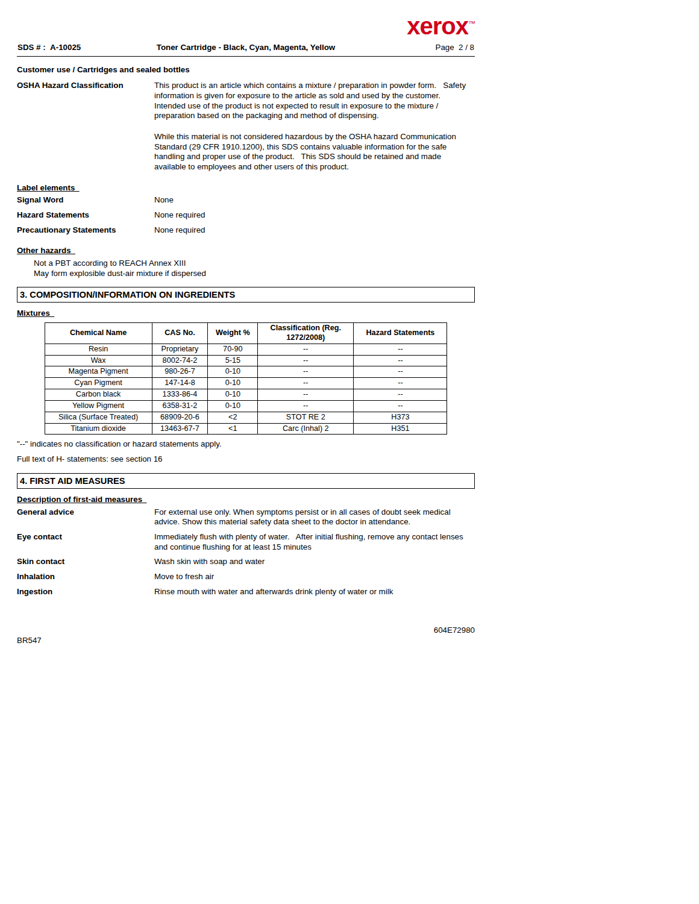xerox™
| SDS # : A-10025 | Toner Cartridge - Black, Cyan, Magenta, Yellow | Page 2 / 8 |
Customer use / Cartridges and sealed bottles
| OSHA Hazard Classification | This product is an article which contains a mixture / preparation in powder form. Safety information is given for exposure to the article as sold and used by the customer. Intended use of the product is not expected to result in exposure to the mixture / preparation based on the packaging and method of dispensing. While this material is not considered hazardous by the OSHA hazard Communication Standard (29 CFR 1910.1200), this SDS contains valuable information for the safe handling and proper use of the product. This SDS should be retained and made available to employees and other users of this product. |
Label elements
| Signal Word | None |
| Hazard Statements | None required |
| Precautionary Statements | None required |
Other hazards
Not a PBT according to REACH Annex XIII
May form explosible dust-air mixture if dispersed
3. COMPOSITION/INFORMATION ON INGREDIENTS
Mixtures
| Chemical Name | CAS No. | Weight % | Classification (Reg. 1272/2008) | Hazard Statements |
| --- | --- | --- | --- | --- |
| Resin | Proprietary | 70-90 | -- | -- |
| Wax | 8002-74-2 | 5-15 | -- | -- |
| Magenta Pigment | 980-26-7 | 0-10 | -- | -- |
| Cyan Pigment | 147-14-8 | 0-10 | -- | -- |
| Carbon black | 1333-86-4 | 0-10 | -- | -- |
| Yellow Pigment | 6358-31-2 | 0-10 | -- | -- |
| Silica (Surface Treated) | 68909-20-6 | <2 | STOT RE 2 | H373 |
| Titanium dioxide | 13463-67-7 | <1 | Carc (Inhal) 2 | H351 |
"--" indicates no classification or hazard statements apply.
Full text of H- statements: see section 16
4. FIRST AID MEASURES
Description of first-aid measures
| General advice | For external use only. When symptoms persist or in all cases of doubt seek medical advice. Show this material safety data sheet to the doctor in attendance. |
| Eye contact | Immediately flush with plenty of water. After initial flushing, remove any contact lenses and continue flushing for at least 15 minutes |
| Skin contact | Wash skin with soap and water |
| Inhalation | Move to fresh air |
| Ingestion | Rinse mouth with water and afterwards drink plenty of water or milk |
604E72980
BR547